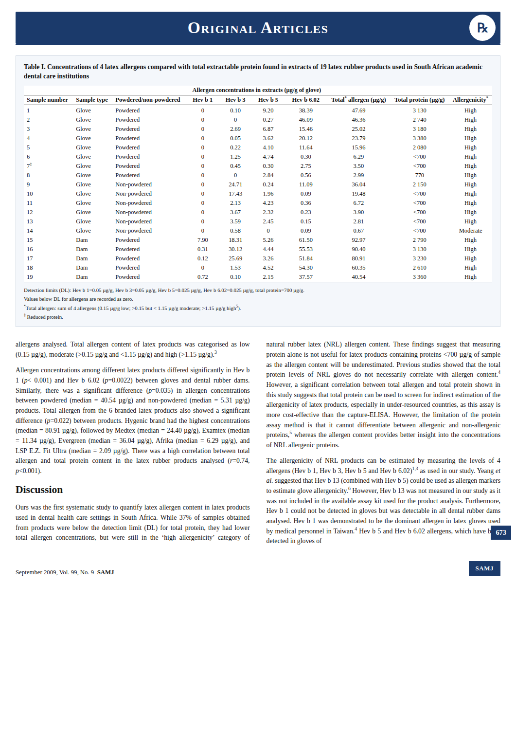Original Articles
℞
Table I. Concentrations of 4 latex allergens compared with total extractable protein found in extracts of 19 latex rubber products used in South African academic dental care institutions
| | Allergen concentrations in extracts (µg/g of glove) | |
| --- | --- | --- |
| Sample number | Sample type | Powdered/non-powdered | Hev b 1 | Hev b 3 | Hev b 5 | Hev b 6.02 | Total * allergen (µg/g) | Total protein (µg/g) | Allergenicity * |
| 1 | Glove | Powdered | 0 | 0.10 | 9.20 | 38.39 | 47.69 | 3 130 | High |
| 2 | Glove | Powdered | 0 | 0 | 0.27 | 46.09 | 46.36 | 2 740 | High |
| 3 | Glove | Powdered | 0 | 2.69 | 6.87 | 15.46 | 25.02 | 3 180 | High |
| 4 | Glove | Powdered | 0 | 0.05 | 3.62 | 20.12 | 23.79 | 3 380 | High |
| 5 | Glove | Powdered | 0 | 0.22 | 4.10 | 11.64 | 15.96 | 2 080 | High |
| 6 | Glove | Powdered | 0 | 1.25 | 4.74 | 0.30 | 6.29 | <700 | High |
| 7 ‡ | Glove | Powdered | 0 | 0.45 | 0.30 | 2.75 | 3.50 | <700 | High |
| 8 | Glove | Powdered | 0 | 0 | 2.84 | 0.56 | 2.99 | 770 | High |
| 9 | Glove | Non-powdered | 0 | 24.71 | 0.24 | 11.09 | 36.04 | 2 150 | High |
| 10 | Glove | Non-powdered | 0 | 17.43 | 1.96 | 0.09 | 19.48 | <700 | High |
| 11 | Glove | Non-powdered | 0 | 2.13 | 4.23 | 0.36 | 6.72 | <700 | High |
| 12 | Glove | Non-powdered | 0 | 3.67 | 2.32 | 0.23 | 3.90 | <700 | High |
| 13 | Glove | Non-powdered | 0 | 3.59 | 2.45 | 0.15 | 2.81 | <700 | High |
| 14 | Glove | Non-powdered | 0 | 0.58 | 0 | 0.09 | 0.67 | <700 | Moderate |
| 15 | Dam | Powdered | 7.90 | 18.31 | 5.26 | 61.50 | 92.97 | 2 790 | High |
| 16 | Dam | Powdered | 0.31 | 30.12 | 4.44 | 55.53 | 90.40 | 3 130 | High |
| 17 | Dam | Powdered | 0.12 | 25.69 | 3.26 | 51.84 | 80.91 | 3 230 | High |
| 18 | Dam | Powdered | 0 | 1.53 | 4.52 | 54.30 | 60.35 | 2 610 | High |
| 19 | Dam | Powdered | 0.72 | 0.10 | 2.15 | 37.57 | 40.54 | 3 360 | High |
Detection limits (DL): Hev b 1=0.05 µg/g, Hev b 3=0.05 µg/g, Hev b 5=0.025 µg/g, Hev b 6.02=0.025 µg/g, total protein=700 µg/g.
Values below DL for allergens are recorded as zero.
*Total allergen: sum of 4 allergens (0.15 µg/g low; >0.15 but < 1.15 µg/g moderate; >1.15 µg/g high5).
‡ Reduced protein.
allergens analysed. Total allergen content of latex products was categorised as low (0.15 µg/g), moderate (>0.15 µg/g and <1.15 µg/g) and high (>1.15 µg/g).3
Allergen concentrations among different latex products differed significantly in Hev b 1 (p< 0.001) and Hev b 6.02 (p=0.0022) between gloves and dental rubber dams. Similarly, there was a significant difference (p=0.035) in allergen concentrations between powdered (median = 40.54 µg/g) and non-powdered (median = 5.31 µg/g) products. Total allergen from the 6 branded latex products also showed a significant difference (p=0.022) between products. Hygenic brand had the highest concentrations (median = 80.91 µg/g), followed by Medtex (median = 24.40 µg/g), Examtex (median = 11.34 µg/g), Evergreen (median = 36.04 µg/g), Afrika (median = 6.29 µg/g), and LSP E.Z. Fit Ultra (median = 2.09 µg/g). There was a high correlation between total allergen and total protein content in the latex rubber products analysed (r=0.74, p<0.001).
Discussion
Ours was the first systematic study to quantify latex allergen content in latex products used in dental health care settings in South Africa. While 37% of samples obtained from products were below the detection limit (DL) for total protein, they had lower total allergen concentrations, but were still in the ‘high allergenicity’ category of natural rubber latex (NRL) allergen content. These findings suggest that measuring protein alone is not useful for latex products containing proteins <700 µg/g of sample as the allergen content will be underestimated. Previous studies showed that the total protein levels of NRL gloves do not necessarily correlate with allergen content.4 However, a significant correlation between total allergen and total protein shown in this study suggests that total protein can be used to screen for indirect estimation of the allergenicity of latex products, especially in under-resourced countries, as this assay is more cost-effective than the capture-ELISA. However, the limitation of the protein assay method is that it cannot differentiate between allergenic and non-allergenic proteins,5 whereas the allergen content provides better insight into the concentrations of NRL allergenic proteins.
The allergenicity of NRL products can be estimated by measuring the levels of 4 allergens (Hev b 1, Hev b 3, Hev b 5 and Hev b 6.02)1,3 as used in our study. Yeang et al. suggested that Hev b 13 (combined with Hev b 5) could be used as allergen markers to estimate glove allergenicity.6 However, Hev b 13 was not measured in our study as it was not included in the available assay kit used for the product analysis. Furthermore, Hev b 1 could not be detected in gloves but was detectable in all dental rubber dams analysed. Hev b 1 was demonstrated to be the dominant allergen in latex gloves used by medical personnel in Taiwan.4 Hev b 5 and Hev b 6.02 allergens, which have been detected in gloves of
673
September 2009, Vol. 99, No. 9 SAMJ
SAMJ